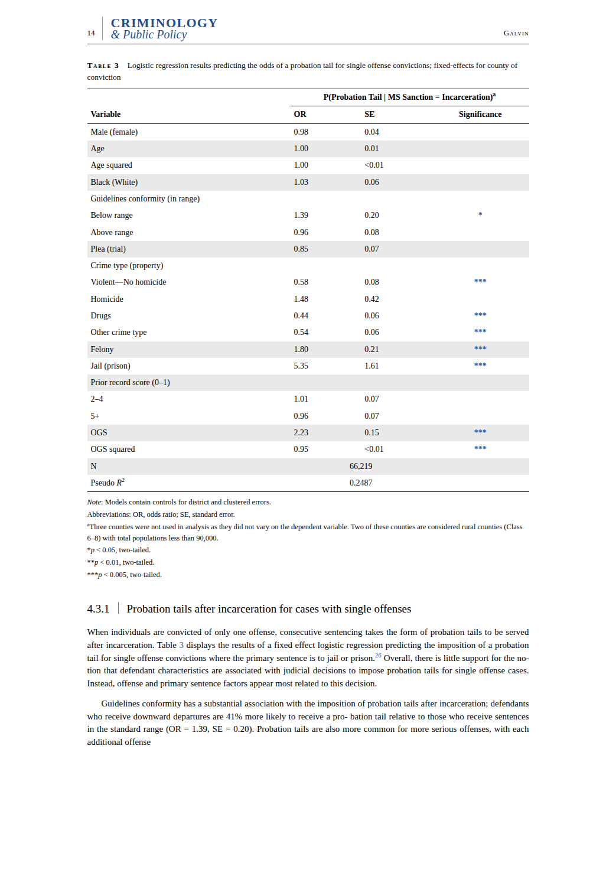14
CRIMINOLOGY
& Public Policy
Galvin
Table 3 Logistic regression results predicting the odds of a probation tail for single offense convictions; fixed-effects for county of conviction
| | P(Probation Tail / MS Sanction = Incarceration) a |
| Variable | OR | SE | Significance |
| Male (female) | 0.98 | 0.04 | |
| Age | 1.00 | 0.01 | |
| Age squared | 1.00 | <0.01 | |
| Black (White) | 1.03 | 0.06 | |
| Guidelines conformity (in range) | | | |
| Below range | 1.39 | 0.20 | * |
| Above range | 0.96 | 0.08 | |
| Plea (trial) | 0.85 | 0.07 | |
| Crime type (property) | | | |
| Violent—No homicide | 0.58 | 0.08 | *** |
| Homicide | 1.48 | 0.42 | |
| Drugs | 0.44 | 0.06 | *** |
| Other crime type | 0.54 | 0.06 | *** |
| Felony | 1.80 | 0.21 | *** |
| Jail (prison) | 5.35 | 1.61 | *** |
| Prior record score (0–1) | | | |
| 2–4 | 1.01 | 0.07 | |
| 5+ | 0.96 | 0.07 | |
| OGS | 2.23 | 0.15 | *** |
| OGS squared | 0.95 | <0.01 | *** |
| N | 66,219 | |
| Pseudo R 2 | 0.2487 | |
Note: Models contain controls for district and clustered errors.
Abbreviations: OR, odds ratio; SE, standard error.
aThree counties were not used in analysis as they did not vary on the dependent variable. Two of these counties are considered rural counties (Class 6–8) with total populations less than 90,000.
*p < 0.05, two-tailed.
**p < 0.01, two-tailed.
***p < 0.005, two-tailed.
4.3.1 Probation tails after incarceration for cases with single offenses
When individuals are convicted of only one offense, consecutive sentencing takes the form of probation tails to be served after incarceration. Table 3 displays the results of a fixed effect logistic regression predicting the imposition of a probation tail for single offense convictions where the primary sentence is to jail or prison.26 Overall, there is little support for the notion that defendant characteristics are associated with judicial decisions to impose probation tails for single offense cases. Instead, offense and primary sentence factors appear most related to this decision.
Guidelines conformity has a substantial association with the imposition of probation tails after incarceration; defendants who receive downward departures are 41% more likely to receive a pro- bation tail relative to those who receive sentences in the standard range (OR = 1.39, SE = 0.20). Probation tails are also more common for more serious offenses, with each additional offense